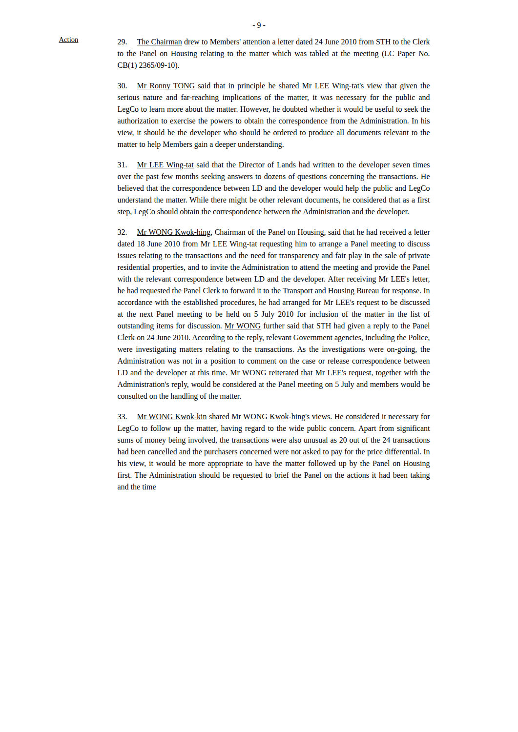- 9 -
Action
29. The Chairman drew to Members' attention a letter dated 24 June 2010 from STH to the Clerk to the Panel on Housing relating to the matter which was tabled at the meeting (LC Paper No. CB(1) 2365/09-10).
30. Mr Ronny TONG said that in principle he shared Mr LEE Wing-tat's view that given the serious nature and far-reaching implications of the matter, it was necessary for the public and LegCo to learn more about the matter. However, he doubted whether it would be useful to seek the authorization to exercise the powers to obtain the correspondence from the Administration. In his view, it should be the developer who should be ordered to produce all documents relevant to the matter to help Members gain a deeper understanding.
31. Mr LEE Wing-tat said that the Director of Lands had written to the developer seven times over the past few months seeking answers to dozens of questions concerning the transactions. He believed that the correspondence between LD and the developer would help the public and LegCo understand the matter. While there might be other relevant documents, he considered that as a first step, LegCo should obtain the correspondence between the Administration and the developer.
32. Mr WONG Kwok-hing, Chairman of the Panel on Housing, said that he had received a letter dated 18 June 2010 from Mr LEE Wing-tat requesting him to arrange a Panel meeting to discuss issues relating to the transactions and the need for transparency and fair play in the sale of private residential properties, and to invite the Administration to attend the meeting and provide the Panel with the relevant correspondence between LD and the developer. After receiving Mr LEE's letter, he had requested the Panel Clerk to forward it to the Transport and Housing Bureau for response. In accordance with the established procedures, he had arranged for Mr LEE's request to be discussed at the next Panel meeting to be held on 5 July 2010 for inclusion of the matter in the list of outstanding items for discussion. Mr WONG further said that STH had given a reply to the Panel Clerk on 24 June 2010. According to the reply, relevant Government agencies, including the Police, were investigating matters relating to the transactions. As the investigations were on-going, the Administration was not in a position to comment on the case or release correspondence between LD and the developer at this time. Mr WONG reiterated that Mr LEE's request, together with the Administration's reply, would be considered at the Panel meeting on 5 July and members would be consulted on the handling of the matter.
33. Mr WONG Kwok-kin shared Mr WONG Kwok-hing's views. He considered it necessary for LegCo to follow up the matter, having regard to the wide public concern. Apart from significant sums of money being involved, the transactions were also unusual as 20 out of the 24 transactions had been cancelled and the purchasers concerned were not asked to pay for the price differential. In his view, it would be more appropriate to have the matter followed up by the Panel on Housing first. The Administration should be requested to brief the Panel on the actions it had been taking and the time